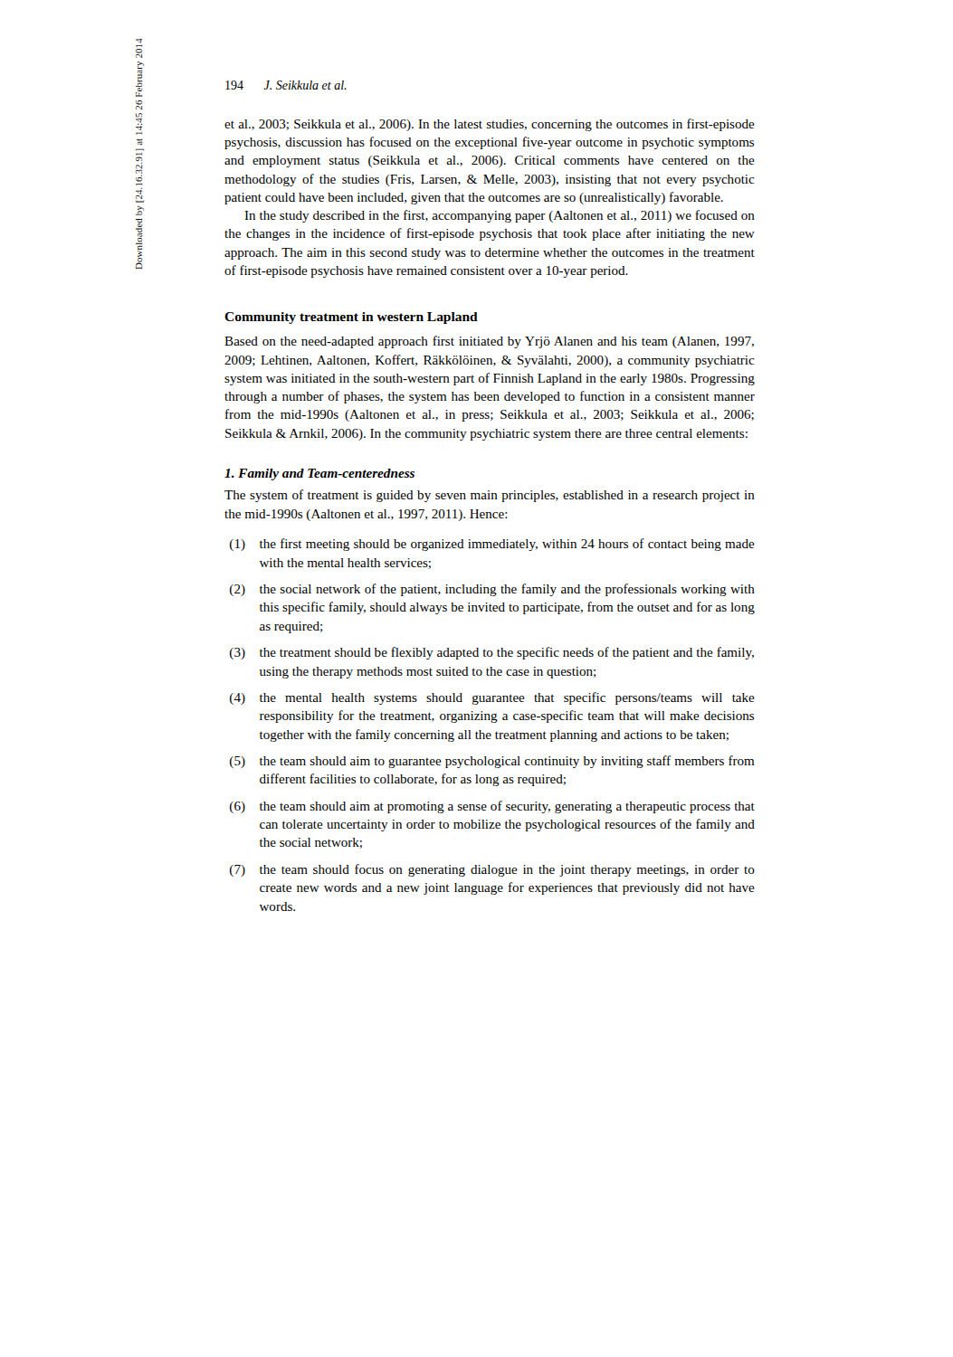Downloaded by [24.16.32.91] at 14:45 26 February 2014
194 J. Seikkula et al.
et al., 2003; Seikkula et al., 2006). In the latest studies, concerning the outcomes in first-episode psychosis, discussion has focused on the exceptional five-year outcome in psychotic symptoms and employment status (Seikkula et al., 2006). Critical comments have centered on the methodology of the studies (Fris, Larsen, & Melle, 2003), insisting that not every psychotic patient could have been included, given that the outcomes are so (unrealistically) favorable.
In the study described in the first, accompanying paper (Aaltonen et al., 2011) we focused on the changes in the incidence of first-episode psychosis that took place after initiating the new approach. The aim in this second study was to determine whether the outcomes in the treatment of first-episode psychosis have remained consistent over a 10-year period.
Community treatment in western Lapland
Based on the need-adapted approach first initiated by Yrjö Alanen and his team (Alanen, 1997, 2009; Lehtinen, Aaltonen, Koffert, Räkkölöinen, & Syvälahti, 2000), a community psychiatric system was initiated in the south-western part of Finnish Lapland in the early 1980s. Progressing through a number of phases, the system has been developed to function in a consistent manner from the mid-1990s (Aaltonen et al., in press; Seikkula et al., 2003; Seikkula et al., 2006; Seikkula & Arnkil, 2006). In the community psychiatric system there are three central elements:
1. Family and Team-centeredness
The system of treatment is guided by seven main principles, established in a research project in the mid-1990s (Aaltonen et al., 1997, 2011). Hence:
the first meeting should be organized immediately, within 24 hours of contact being made with the mental health services;
the social network of the patient, including the family and the professionals working with this specific family, should always be invited to participate, from the outset and for as long as required;
the treatment should be flexibly adapted to the specific needs of the patient and the family, using the therapy methods most suited to the case in question;
the mental health systems should guarantee that specific persons/teams will take responsibility for the treatment, organizing a case-specific team that will make decisions together with the family concerning all the treatment planning and actions to be taken;
the team should aim to guarantee psychological continuity by inviting staff members from different facilities to collaborate, for as long as required;
the team should aim at promoting a sense of security, generating a therapeutic process that can tolerate uncertainty in order to mobilize the psychological resources of the family and the social network;
the team should focus on generating dialogue in the joint therapy meetings, in order to create new words and a new joint language for experiences that previously did not have words.